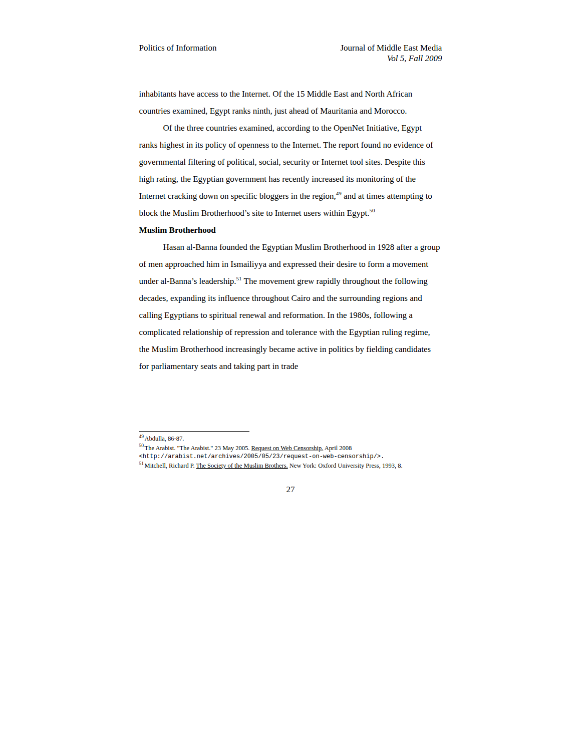Politics of Information
Journal of Middle East Media
Vol 5, Fall 2009
inhabitants have access to the Internet. Of the 15 Middle East and North African countries examined, Egypt ranks ninth, just ahead of Mauritania and Morocco.
Of the three countries examined, according to the OpenNet Initiative, Egypt ranks highest in its policy of openness to the Internet. The report found no evidence of governmental filtering of political, social, security or Internet tool sites. Despite this high rating, the Egyptian government has recently increased its monitoring of the Internet cracking down on specific bloggers in the region,49 and at times attempting to block the Muslim Brotherhood’s site to Internet users within Egypt.50
Muslim Brotherhood
Hasan al-Banna founded the Egyptian Muslim Brotherhood in 1928 after a group of men approached him in Ismailiyya and expressed their desire to form a movement under al-Banna’s leadership.51 The movement grew rapidly throughout the following decades, expanding its influence throughout Cairo and the surrounding regions and calling Egyptians to spiritual renewal and reformation. In the 1980s, following a complicated relationship of repression and tolerance with the Egyptian ruling regime, the Muslim Brotherhood increasingly became active in politics by fielding candidates for parliamentary seats and taking part in trade
49Abdulla, 86-87.
50The Arabist. "The Arabist." 23 May 2005. Request on Web Censorship. April 2008 <http://arabist.net/archives/2005/05/23/request-on-web-censorship/>.
51Mitchell, Richard P. The Society of the Muslim Brothers. New York: Oxford University Press, 1993, 8.
27